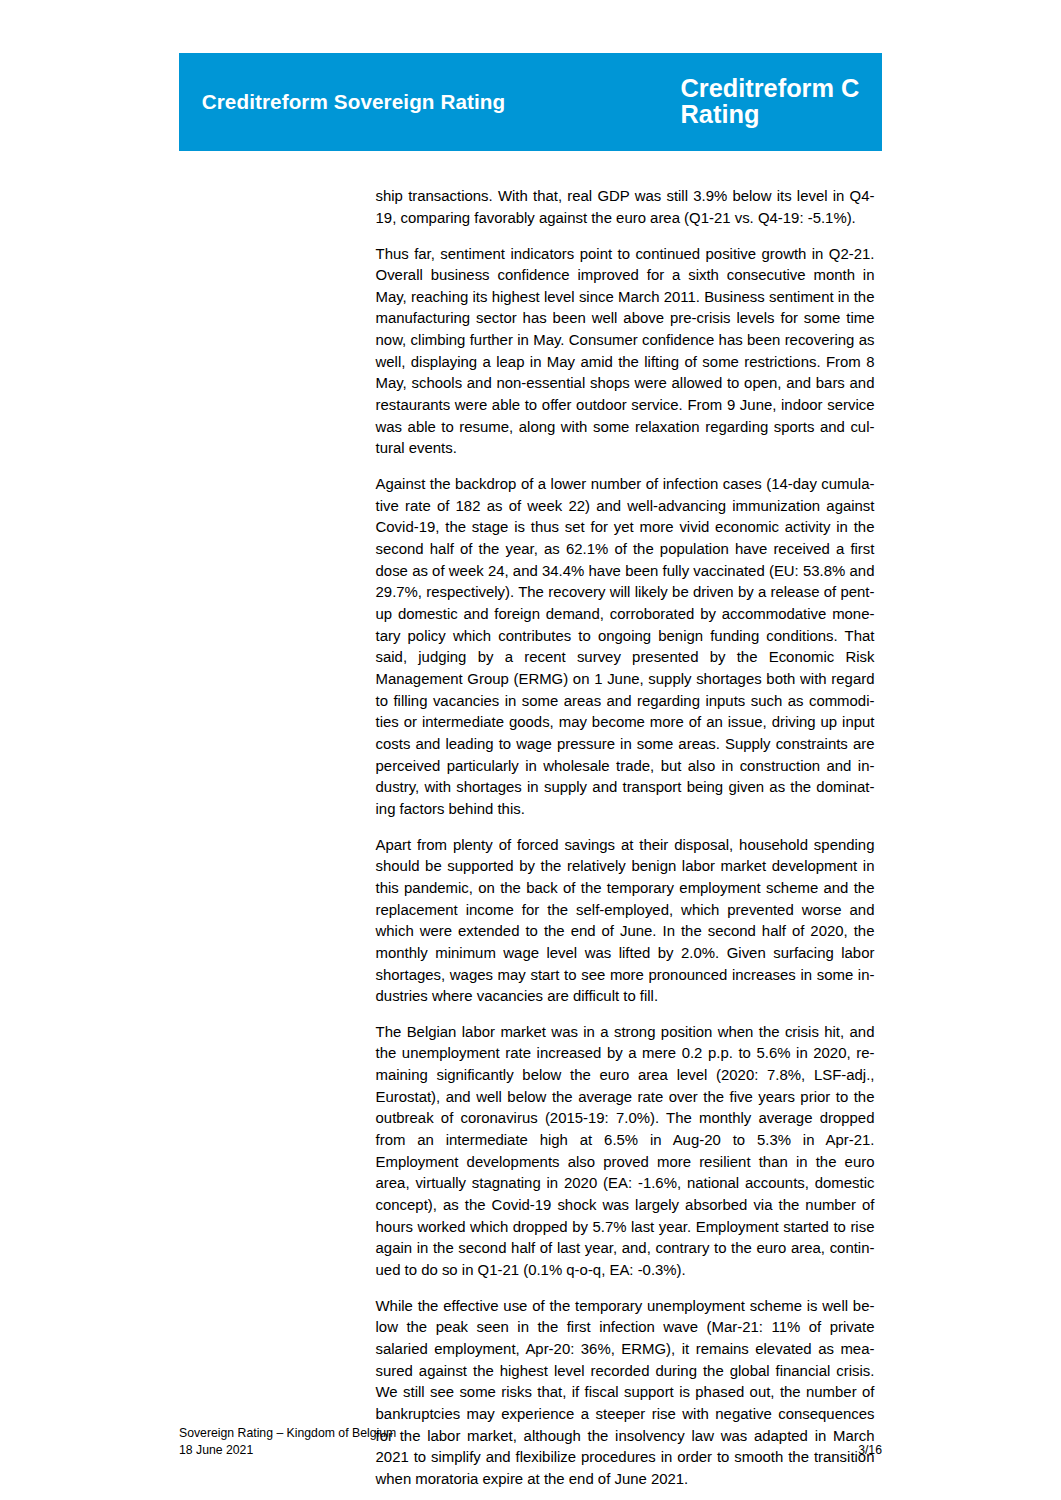Creditreform Sovereign Rating
Creditreform C
Rating
ship transactions. With that, real GDP was still 3.9% below its level in Q4-19, comparing favorably against the euro area (Q1-21 vs. Q4-19: -5.1%).
Thus far, sentiment indicators point to continued positive growth in Q2-21. Overall business confidence improved for a sixth consecutive month in May, reaching its highest level since March 2011. Business sentiment in the manufacturing sector has been well above pre-crisis levels for some time now, climbing further in May. Consumer confidence has been recovering as well, displaying a leap in May amid the lifting of some restrictions. From 8 May, schools and non-essential shops were allowed to open, and bars and restaurants were able to offer outdoor service. From 9 June, indoor service was able to resume, along with some relaxation regarding sports and cultural events.
Against the backdrop of a lower number of infection cases (14-day cumulative rate of 182 as of week 22) and well-advancing immunization against Covid-19, the stage is thus set for yet more vivid economic activity in the second half of the year, as 62.1% of the population have received a first dose as of week 24, and 34.4% have been fully vaccinated (EU: 53.8% and 29.7%, respectively). The recovery will likely be driven by a release of pent-up domestic and foreign demand, corroborated by accommodative monetary policy which contributes to ongoing benign funding conditions. That said, judging by a recent survey presented by the Economic Risk Management Group (ERMG) on 1 June, supply shortages both with regard to filling vacancies in some areas and regarding inputs such as commodities or intermediate goods, may become more of an issue, driving up input costs and leading to wage pressure in some areas. Supply constraints are perceived particularly in wholesale trade, but also in construction and industry, with shortages in supply and transport being given as the dominating factors behind this.
Apart from plenty of forced savings at their disposal, household spending should be supported by the relatively benign labor market development in this pandemic, on the back of the temporary employment scheme and the replacement income for the self-employed, which prevented worse and which were extended to the end of June. In the second half of 2020, the monthly minimum wage level was lifted by 2.0%. Given surfacing labor shortages, wages may start to see more pronounced increases in some industries where vacancies are difficult to fill.
The Belgian labor market was in a strong position when the crisis hit, and the unemployment rate increased by a mere 0.2 p.p. to 5.6% in 2020, remaining significantly below the euro area level (2020: 7.8%, LSF-adj., Eurostat), and well below the average rate over the five years prior to the outbreak of coronavirus (2015-19: 7.0%). The monthly average dropped from an intermediate high at 6.5% in Aug-20 to 5.3% in Apr-21. Employment developments also proved more resilient than in the euro area, virtually stagnating in 2020 (EA: -1.6%, national accounts, domestic concept), as the Covid-19 shock was largely absorbed via the number of hours worked which dropped by 5.7% last year. Employment started to rise again in the second half of last year, and, contrary to the euro area, continued to do so in Q1-21 (0.1% q-o-q, EA: -0.3%).
While the effective use of the temporary unemployment scheme is well below the peak seen in the first infection wave (Mar-21: 11% of private salaried employment, Apr-20: 36%, ERMG), it remains elevated as measured against the highest level recorded during the global financial crisis. We still see some risks that, if fiscal support is phased out, the number of bankruptcies may experience a steeper rise with negative consequences for the labor market, although the insolvency law was adapted in March 2021 to simplify and flexibilize procedures in order to smooth the transition when moratoria expire at the end of June 2021.
Sovereign Rating – Kingdom of Belgium
18 June 2021
3/16